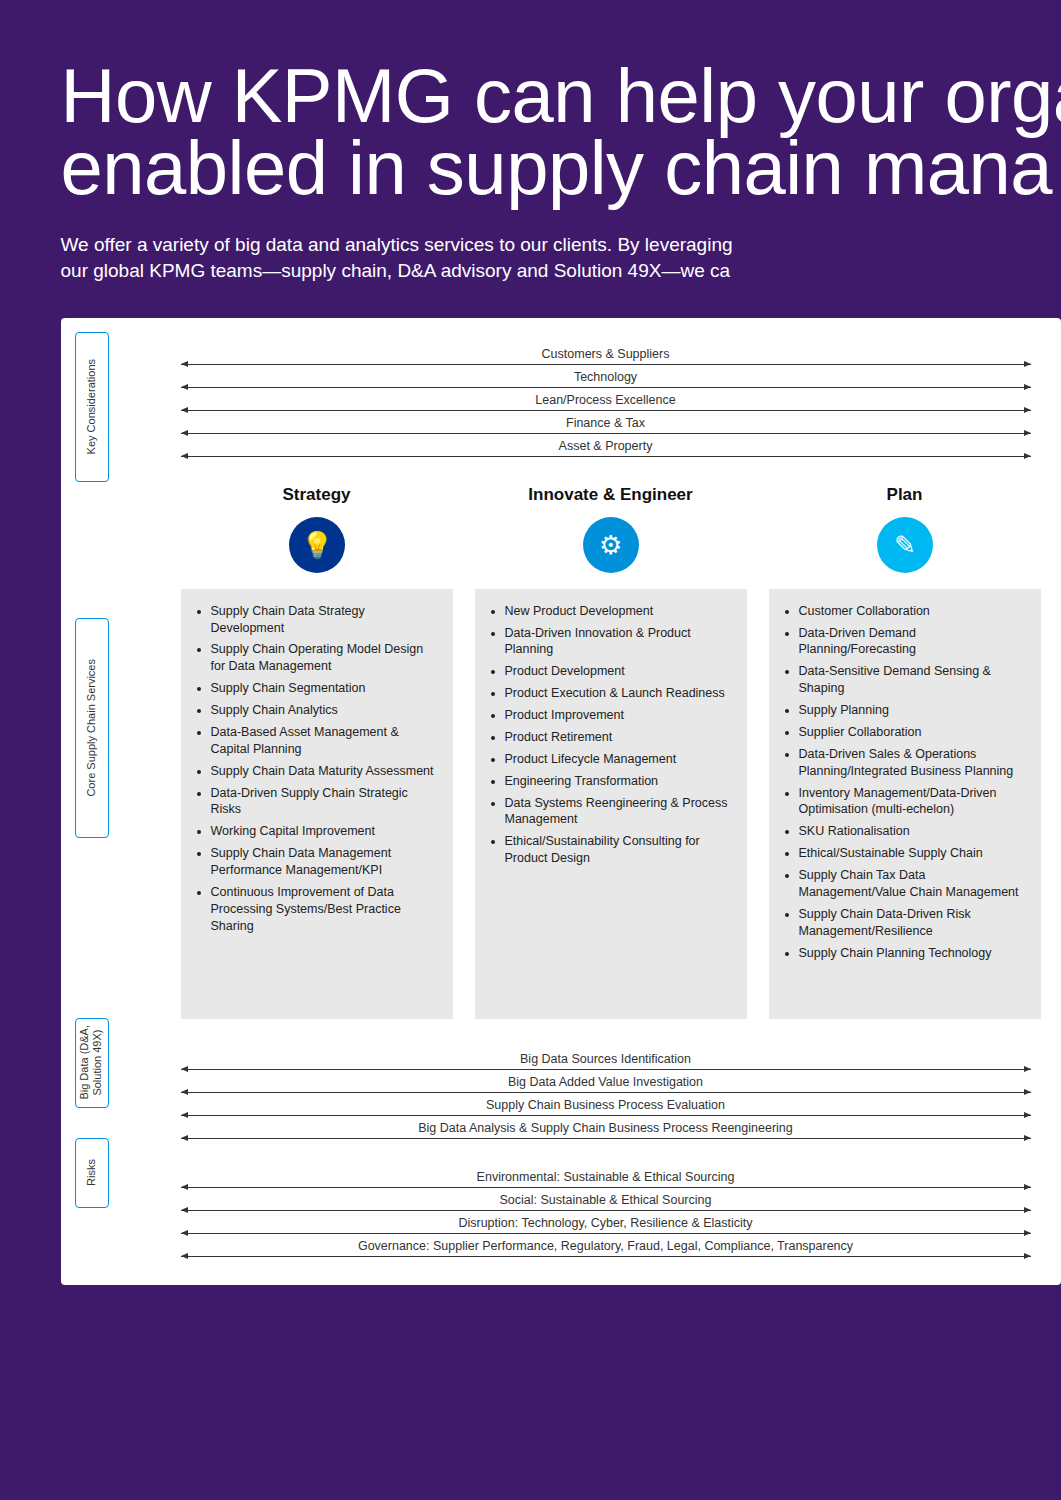How KPMG can help your orga
enabled in supply chain mana
We offer a variety of big data and analytics services to our clients. By leveraging our global KPMG teams—supply chain, D&A advisory and Solution 49X—we ca
Key Considerations
Core Supply Chain Services
Big Data (D&A,
Solution 49X)
Risks
Customers & Suppliers
Technology
Lean/Process Excellence
Finance & Tax
Asset & Property
Strategy
💡
Supply Chain Data Strategy Development
Supply Chain Operating Model Design for Data Management
Supply Chain Segmentation
Supply Chain Analytics
Data-Based Asset Management & Capital Planning
Supply Chain Data Maturity Assessment
Data-Driven Supply Chain Strategic Risks
Working Capital Improvement
Supply Chain Data Management Performance Management/KPI
Continuous Improvement of Data Processing Systems/Best Practice Sharing
Innovate & Engineer
⚙
New Product Development
Data-Driven Innovation & Product Planning
Product Development
Product Execution & Launch Readiness
Product Improvement
Product Retirement
Product Lifecycle Management
Engineering Transformation
Data Systems Reengineering & Process Management
Ethical/Sustainability Consulting for Product Design
Plan
✎
Customer Collaboration
Data-Driven Demand Planning/Forecasting
Data-Sensitive Demand Sensing & Shaping
Supply Planning
Supplier Collaboration
Data-Driven Sales & Operations Planning/Integrated Business Planning
Inventory Management/Data-Driven Optimisation (multi-echelon)
SKU Rationalisation
Ethical/Sustainable Supply Chain
Supply Chain Tax Data Management/Value Chain Management
Supply Chain Data-Driven Risk Management/Resilience
Supply Chain Planning Technology
Big Data Sources Identification
Big Data Added Value Investigation
Supply Chain Business Process Evaluation
Big Data Analysis & Supply Chain Business Process Reengineering
Environmental: Sustainable & Ethical Sourcing
Social: Sustainable & Ethical Sourcing
Disruption: Technology, Cyber, Resilience & Elasticity
Governance: Supplier Performance, Regulatory, Fraud, Legal, Compliance, Transparency